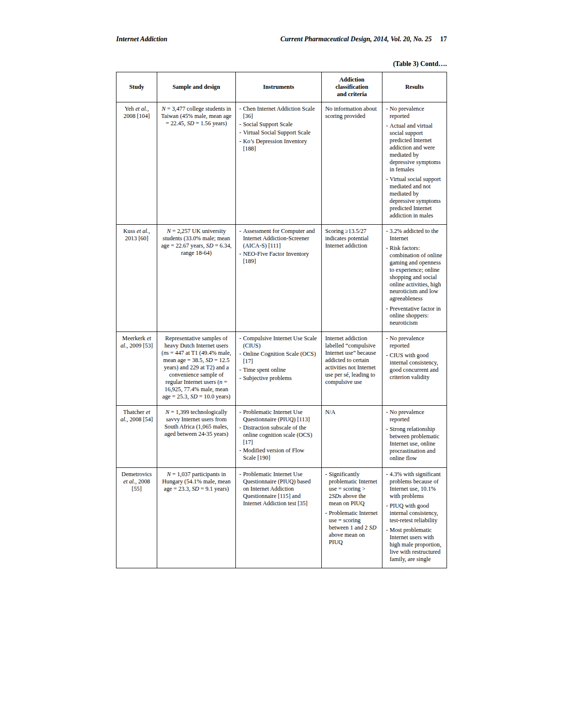Internet Addiction
Current Pharmaceutical Design, 2014, Vol. 20, No. 2517
(Table 3) Contd….
| Study | Sample and design | Instruments | Addiction classification and criteria | Results |
| --- | --- | --- | --- | --- |
| Yeh et al. , 2008 [104] | N = 3,477 college students in Taiwan (45% male, mean age = 22.45, SD = 1.56 years) | Chen Internet Addiction Scale [36] Social Support Scale Virtual Social Support Scale Ko’s Depression Inventory [188] | No information about scoring provided | No prevalence reported Actual and virtual social support predicted Internet addiction and were mediated by depressive symptoms in females Virtual social support mediated and not mediated by depressive symptoms predicted Internet addiction in males |
| Kuss et al. , 2013 [60] | N = 2,257 UK university students (33.0% male; mean age = 22.67 years, SD = 6.34, range 18-64) | Assessment for Computer and Internet Addiction-Screener (AICA-S) [111] NEO-Five Factor Inventory [189] | Scoring ≥13.5/27 indicates potential Internet addiction | 3.2% addicted to the Internet Risk factors: combination of online gaming and openness to experience; online shopping and social online activities, high neuroticism and low agreeableness Preventative factor in online shoppers: neuroticism |
| Meerkerk et al. , 2009 [53] | Representative samples of heavy Dutch Internet users ( n s = 447 at T1 (49.4% male, mean age = 38.5, SD = 12.5 years) and 229 at T2) and a convenience sample of regular Internet users ( n = 16,925, 77.4% male, mean age = 25.3, SD = 10.0 years) | Compulsive Internet Use Scale (CIUS) Online Cognition Scale (OCS) [17] Time spent online Subjective problems | Internet addiction labelled “compulsive Internet use” because addicted to certain activities not Internet use per sé, leading to compulsive use | No prevalence reported CIUS with good internal consistency, good concurrent and criterion validity |
| Thatcher et al. , 2008 [54] | N = 1,399 technologically savvy Internet users from South Africa (1,065 males, aged between 24-35 years) | Problematic Internet Use Questionnaire (PIUQ) [113] Distraction subscale of the online cognition scale (OCS) [17] Modified version of Flow Scale [190] | N/A | No prevalence reported Strong relationship between problematic Internet use, online procrastination and online flow |
| Demetrovics et al. , 2008 [55] | N = 1,037 participants in Hungary (54.1% male, mean age = 23.3, SD = 9.1 years) | Problematic Internet Use Questionnaire (PIUQ) based on Internet Addiction Questionnaire [115] and Internet Addiction test [35] | Significantly problematic Internet use = scoring > 2 SD s above the mean on PIUQ Problematic Internet use = scoring between 1 and 2 SD above mean on PIUQ | 4.3% with significant problems because of Internet use, 10.1% with problems PIUQ with good internal consistency, test-retest reliability Most problematic Internet users with high male proportion, live with restructured family, are single |